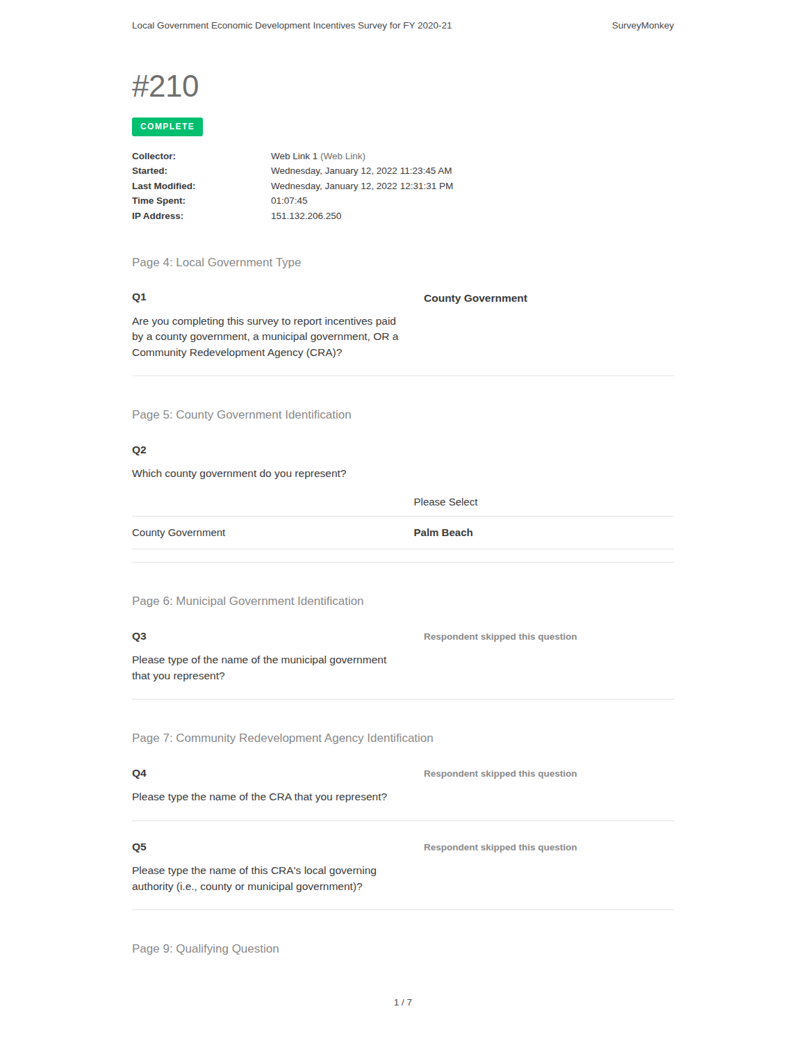Local Government Economic Development Incentives Survey for FY 2020-21
SurveyMonkey
#210
Complete
| Collector: | Web Link 1 (Web Link) |
| Started: | Wednesday, January 12, 2022 11:23:45 AM |
| Last Modified: | Wednesday, January 12, 2022 12:31:31 PM |
| Time Spent: | 01:07:45 |
| IP Address: | 151.132.206.250 |
Page 4: Local Government Type
Q1
Are you completing this survey to report incentives paid by a county government, a municipal government, OR a Community Redevelopment Agency (CRA)?
County Government
Page 5: County Government Identification
Q2
Which county government do you represent?
| | Please Select |
| --- | --- |
| County Government | Palm Beach |
Page 6: Municipal Government Identification
Q3
Please type of the name of the municipal government that you represent?
Respondent skipped this question
Page 7: Community Redevelopment Agency Identification
Q4
Please type the name of the CRA that you represent?
Respondent skipped this question
Q5
Please type the name of this CRA's local governing authority (i.e., county or municipal government)?
Respondent skipped this question
Page 9: Qualifying Question
1 / 7